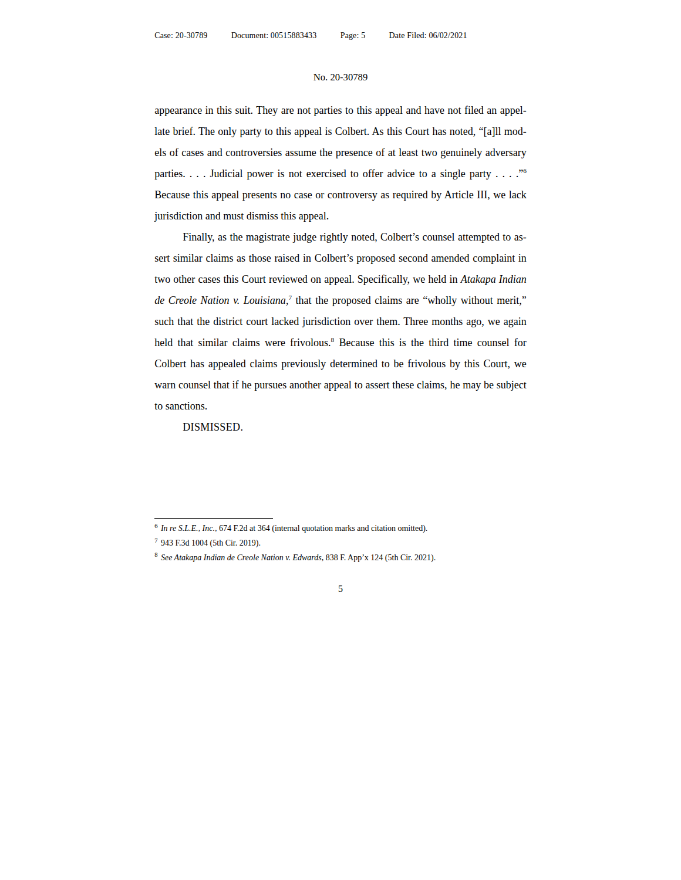Case: 20-30789 Document: 00515883433 Page: 5 Date Filed: 06/02/2021
No. 20-30789
appearance in this suit. They are not parties to this appeal and have not filed an appellate brief. The only party to this appeal is Colbert. As this Court has noted, “[a]ll models of cases and controversies assume the presence of at least two genuinely adversary parties. . . . Judicial power is not exercised to offer advice to a single party . . . .”6 Because this appeal presents no case or controversy as required by Article III, we lack jurisdiction and must dismiss this appeal.
Finally, as the magistrate judge rightly noted, Colbert’s counsel attempted to assert similar claims as those raised in Colbert’s proposed second amended complaint in two other cases this Court reviewed on appeal. Specifically, we held in Atakapa Indian de Creole Nation v. Louisiana,7 that the proposed claims are “wholly without merit,” such that the district court lacked jurisdiction over them. Three months ago, we again held that similar claims were frivolous.8 Because this is the third time counsel for Colbert has appealed claims previously determined to be frivolous by this Court, we warn counsel that if he pursues another appeal to assert these claims, he may be subject to sanctions.
DISMISSED.
6 In re S.L.E., Inc., 674 F.2d at 364 (internal quotation marks and citation omitted).
7 943 F.3d 1004 (5th Cir. 2019).
8 See Atakapa Indian de Creole Nation v. Edwards, 838 F. App’x 124 (5th Cir. 2021).
5